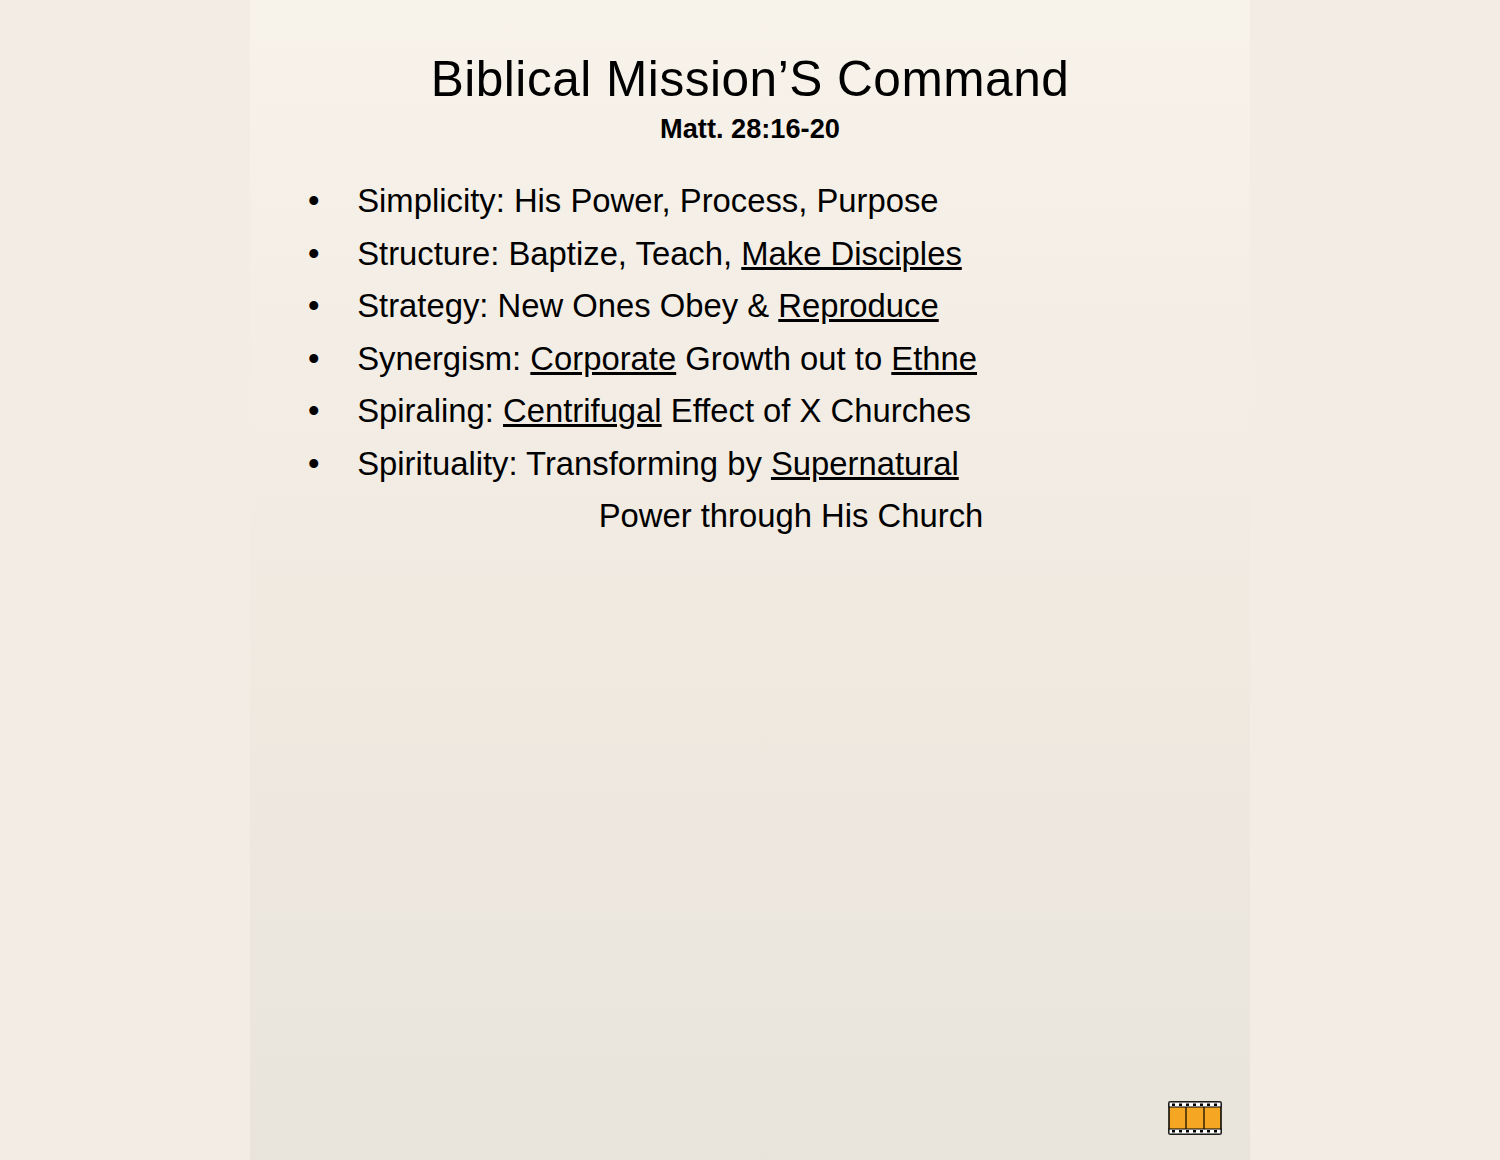Biblical Mission’S Command
Matt. 28:16-20
Simplicity: His Power, Process, Purpose
Structure: Baptize, Teach, Make Disciples
Strategy: New Ones Obey & Reproduce
Synergism: Corporate Growth out to Ethne
Spiraling: Centrifugal Effect of X Churches
Spirituality: Transforming by Supernatural
Power through His Church